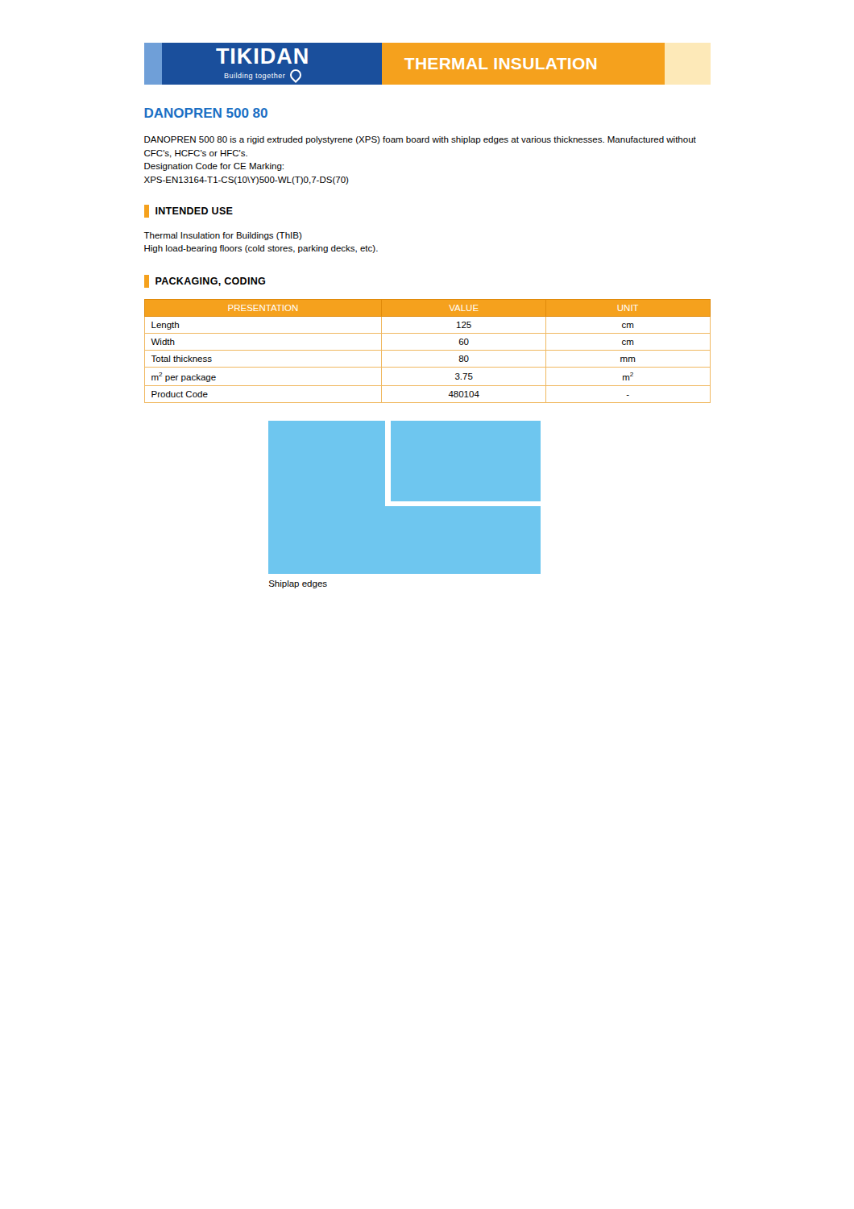TIKIDAN
Building together
THERMAL INSULATION
DANOPREN 500 80
DANOPREN 500 80 is a rigid extruded polystyrene (XPS) foam board with shiplap edges at various thicknesses. Manufactured without CFC's, HCFC's or HFC's.
Designation Code for CE Marking:
XPS-EN13164-T1-CS(10\Y)500-WL(T)0,7-DS(70)
INTENDED USE
Thermal Insulation for Buildings (ThIB)
High load-bearing floors (cold stores, parking decks, etc).
PACKAGING, CODING
| PRESENTATION | VALUE | UNIT |
| --- | --- | --- |
| Length | 125 | cm |
| Width | 60 | cm |
| Total thickness | 80 | mm |
| m 2 per package | 3.75 | m 2 |
| Product Code | 480104 | - |
Shiplap edges